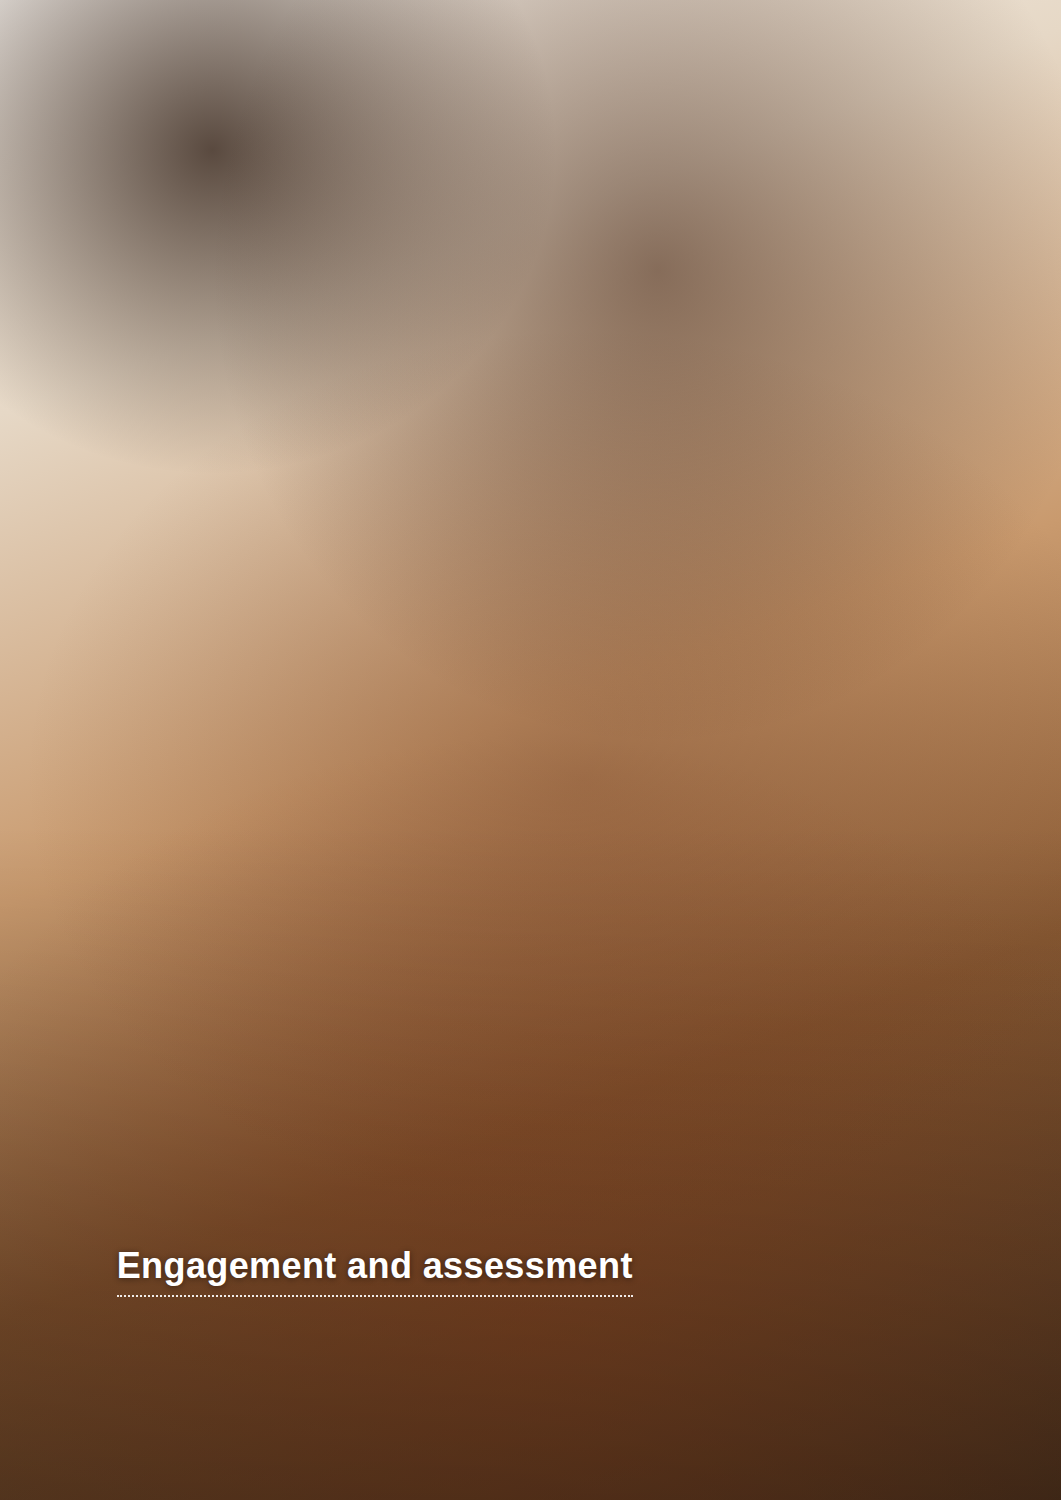Engagement and assessment